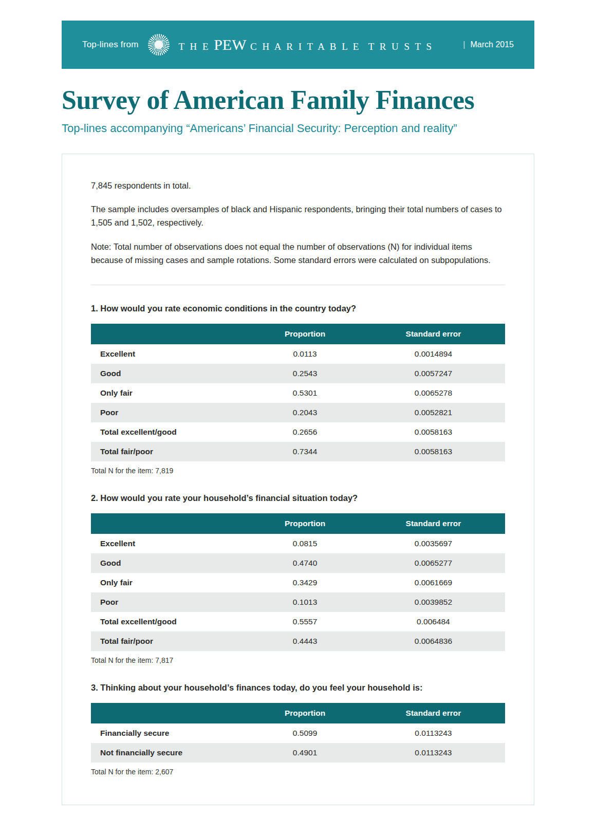Top-lines from T H E PEW C H A R I T A B L E T R U S T S
|March 2015
Survey of American Family Finances
Top-lines accompanying “Americans’ Financial Security: Perception and reality”
7,845 respondents in total.
The sample includes oversamples of black and Hispanic respondents, bringing their total numbers of cases to 1,505 and 1,502, respectively.
Note: Total number of observations does not equal the number of observations (N) for individual items because of missing cases and sample rotations. Some standard errors were calculated on subpopulations.
1. How would you rate economic conditions in the country today?
| | Proportion | Standard error |
| --- | --- | --- |
| Excellent | 0.0113 | 0.0014894 |
| Good | 0.2543 | 0.0057247 |
| Only fair | 0.5301 | 0.0065278 |
| Poor | 0.2043 | 0.0052821 |
| Total excellent/good | 0.2656 | 0.0058163 |
| Total fair/poor | 0.7344 | 0.0058163 |
Total N for the item: 7,819
2. How would you rate your household’s financial situation today?
| | Proportion | Standard error |
| --- | --- | --- |
| Excellent | 0.0815 | 0.0035697 |
| Good | 0.4740 | 0.0065277 |
| Only fair | 0.3429 | 0.0061669 |
| Poor | 0.1013 | 0.0039852 |
| Total excellent/good | 0.5557 | 0.006484 |
| Total fair/poor | 0.4443 | 0.0064836 |
Total N for the item: 7,817
3. Thinking about your household’s finances today, do you feel your household is:
| | Proportion | Standard error |
| --- | --- | --- |
| Financially secure | 0.5099 | 0.0113243 |
| Not financially secure | 0.4901 | 0.0113243 |
Total N for the item: 2,607